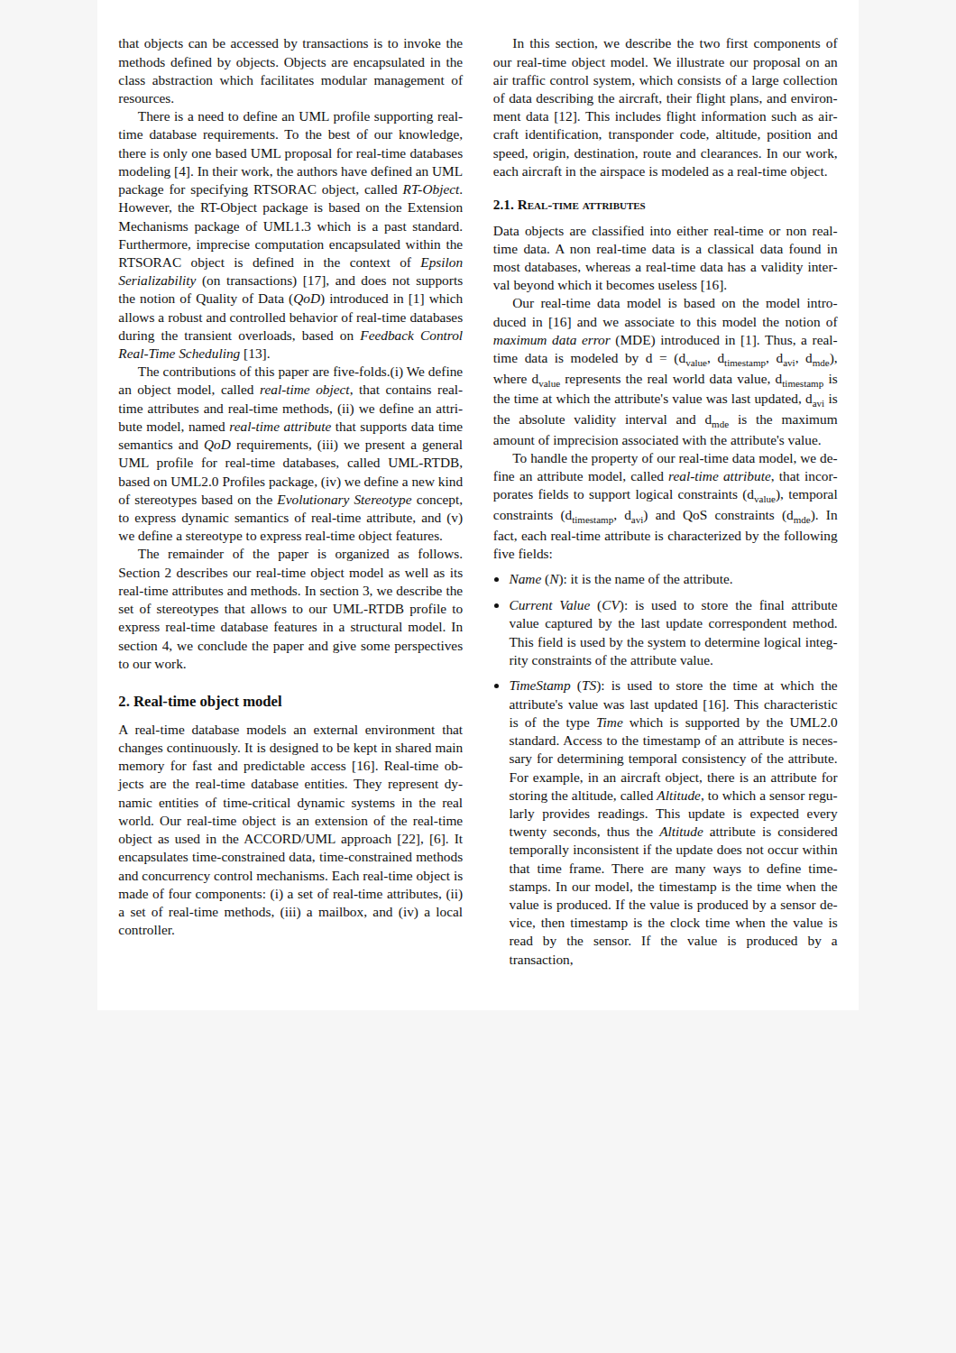that objects can be accessed by transactions is to invoke the methods defined by objects. Objects are encapsulated in the class abstraction which facilitates modular management of resources.
There is a need to define an UML profile supporting real-time database requirements. To the best of our knowledge, there is only one based UML proposal for real-time databases modeling [4]. In their work, the authors have defined an UML package for specifying RTSORAC object, called RT-Object. However, the RT-Object package is based on the Extension Mechanisms package of UML1.3 which is a past standard. Furthermore, imprecise computation encapsulated within the RTSORAC object is defined in the context of Epsilon Serializability (on transactions) [17], and does not supports the notion of Quality of Data (QoD) introduced in [1] which allows a robust and controlled behavior of real-time databases during the transient overloads, based on Feedback Control Real-Time Scheduling [13].
The contributions of this paper are five-folds.(i) We define an object model, called real-time object, that contains real-time attributes and real-time methods, (ii) we define an attribute model, named real-time attribute that supports data time semantics and QoD requirements, (iii) we present a general UML profile for real-time databases, called UML-RTDB, based on UML2.0 Profiles package, (iv) we define a new kind of stereotypes based on the Evolutionary Stereotype concept, to express dynamic semantics of real-time attribute, and (v) we define a stereotype to express real-time object features.
The remainder of the paper is organized as follows. Section 2 describes our real-time object model as well as its real-time attributes and methods. In section 3, we describe the set of stereotypes that allows to our UML-RTDB profile to express real-time database features in a structural model. In section 4, we conclude the paper and give some perspectives to our work.
2. Real-time object model
A real-time database models an external environment that changes continuously. It is designed to be kept in shared main memory for fast and predictable access [16]. Real-time objects are the real-time database entities. They represent dynamic entities of time-critical dynamic systems in the real world. Our real-time object is an extension of the real-time object as used in the ACCORD/UML approach [22], [6]. It encapsulates time-constrained data, time-constrained methods and concurrency control mechanisms. Each real-time object is made of four components: (i) a set of real-time attributes, (ii) a set of real-time methods, (iii) a mailbox, and (iv) a local controller.
In this section, we describe the two first components of our real-time object model. We illustrate our proposal on an air traffic control system, which consists of a large collection of data describing the aircraft, their flight plans, and environment data [12]. This includes flight information such as aircraft identification, transponder code, altitude, position and speed, origin, destination, route and clearances. In our work, each aircraft in the airspace is modeled as a real-time object.
2.1. Real-time attributes
Data objects are classified into either real-time or non real-time data. A non real-time data is a classical data found in most databases, whereas a real-time data has a validity interval beyond which it becomes useless [16].
Our real-time data model is based on the model introduced in [16] and we associate to this model the notion of maximum data error (MDE) introduced in [1]. Thus, a real-time data is modeled by d = (dvalue, dtimestamp, davi, dmde), where dvalue represents the real world data value, dtimestamp is the time at which the attribute's value was last updated, davi is the absolute validity interval and dmde is the maximum amount of imprecision associated with the attribute's value.
To handle the property of our real-time data model, we define an attribute model, called real-time attribute, that incorporates fields to support logical constraints (dvalue), temporal constraints (dtimestamp, davi) and QoS constraints (dmde). In fact, each real-time attribute is characterized by the following five fields:
Name (N): it is the name of the attribute.
Current Value (CV): is used to store the final attribute value captured by the last update correspondent method. This field is used by the system to determine logical integrity constraints of the attribute value.
TimeStamp (TS): is used to store the time at which the attribute's value was last updated [16]. This characteristic is of the type Time which is supported by the UML2.0 standard. Access to the timestamp of an attribute is necessary for determining temporal consistency of the attribute. For example, in an aircraft object, there is an attribute for storing the altitude, called Altitude, to which a sensor regularly provides readings. This update is expected every twenty seconds, thus the Altitude attribute is considered temporally inconsistent if the update does not occur within that time frame. There are many ways to define timestamps. In our model, the timestamp is the time when the value is produced. If the value is produced by a sensor device, then timestamp is the clock time when the value is read by the sensor. If the value is produced by a transaction,